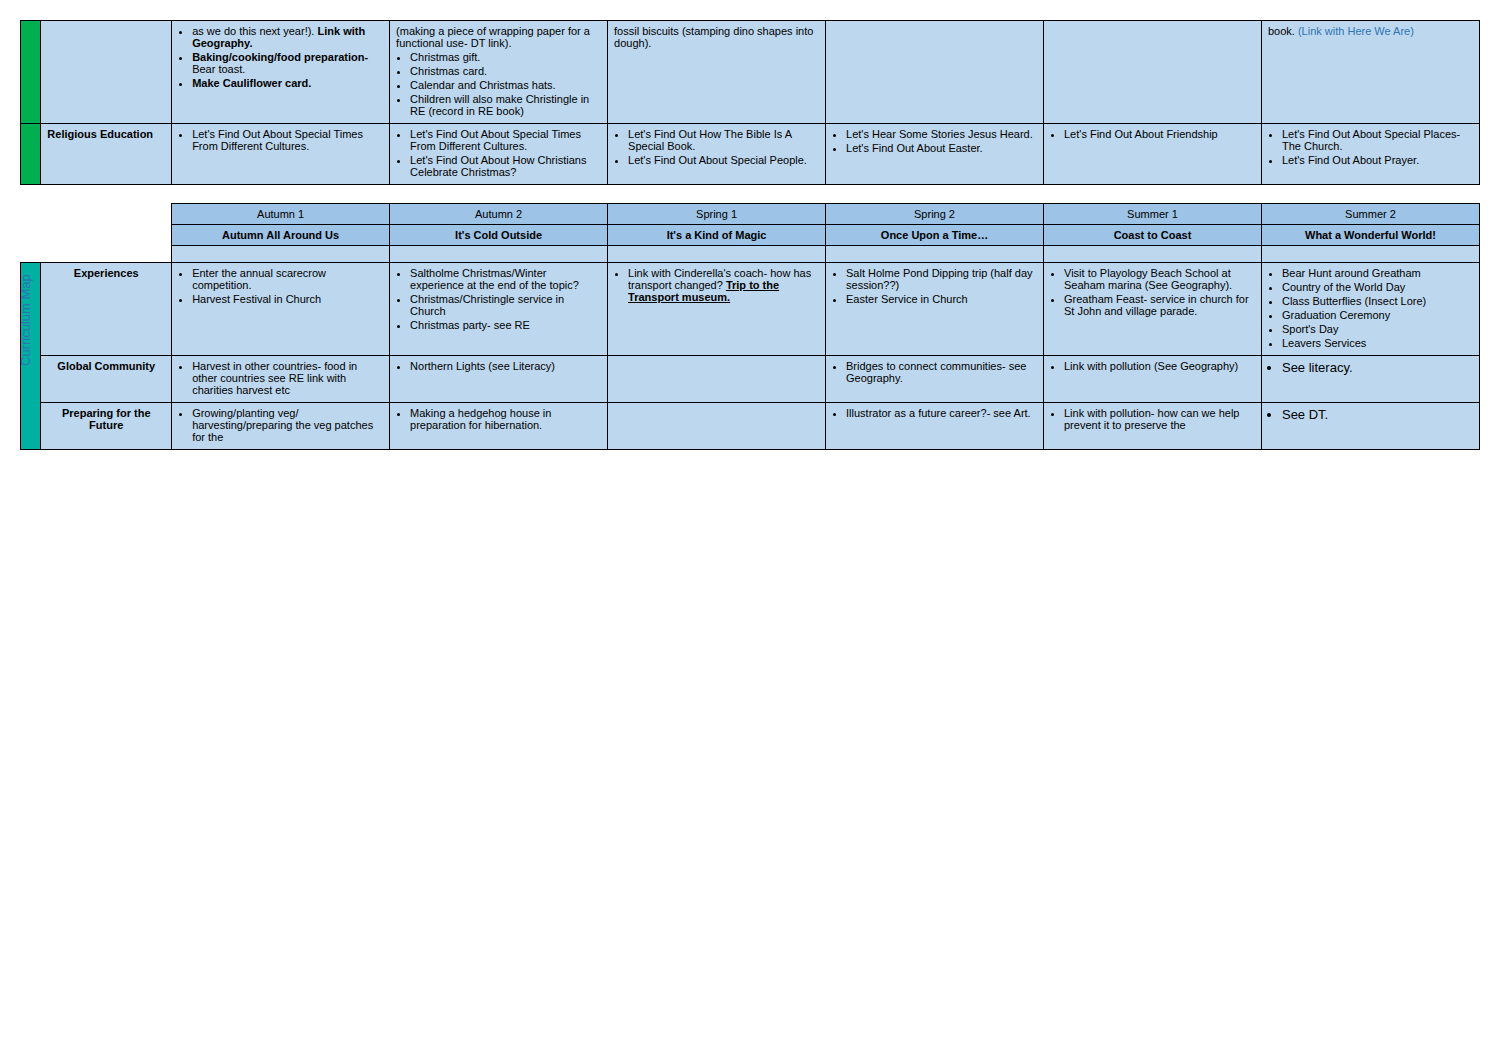| | | as we do this next year!). Link with Geography. Baking/cooking/food preparation- Bear toast. Make Cauliflower card. | (making a piece of wrapping paper for a functional use- DT link). Christmas gift. Christmas card. Calendar and Christmas hats. Children will also make Christingle in RE (record in RE book) | fossil biscuits (stamping dino shapes into dough). | | | book. (Link with Here We Are) |
| | Religious Education | Let's Find Out About Special Times From Different Cultures. | Let's Find Out About Special Times From Different Cultures. Let's Find Out About How Christians Celebrate Christmas? | Let's Find Out How The Bible Is A Special Book. Let's Find Out About Special People. | Let's Hear Some Stories Jesus Heard. Let's Find Out About Easter. | Let's Find Out About Friendship | Let's Find Out About Special Places- The Church. Let's Find Out About Prayer. |
| | | Autumn 1 | Autumn 2 | Spring 1 | Spring 2 | Summer 1 | Summer 2 |
| | | Autumn All Around Us | It's Cold Outside | It's a Kind of Magic | Once Upon a Time… | Coast to Coast | What a Wonderful World! |
| | Experiences | Enter the annual scarecrow competition. Harvest Festival in Church | Saltholme Christmas/Winter experience at the end of the topic? Christmas/Christingle service in Church Christmas party- see RE | Link with Cinderella's coach- how has transport changed? Trip to the Transport museum. | Salt Holme Pond Dipping trip (half day session??) Easter Service in Church | Visit to Playology Beach School at Seaham marina (See Geography). Greatham Feast- service in church for St John and village parade. | Bear Hunt around Greatham Country of the World Day Class Butterflies (Insect Lore) Graduation Ceremony Sport's Day Leavers Services |
| Global Community | Harvest in other countries- food in other countries see RE link with charities harvest etc | Northern Lights (see Literacy) | | Bridges to connect communities- see Geography. | Link with pollution (See Geography) | See literacy. |
| Preparing for the Future | Growing/planting veg/ harvesting/preparing the veg patches for the | Making a hedgehog house in preparation for hibernation. | | Illustrator as a future career?- see Art. | Link with pollution- how can we help prevent it to preserve the | See DT. |
Curriculum Map